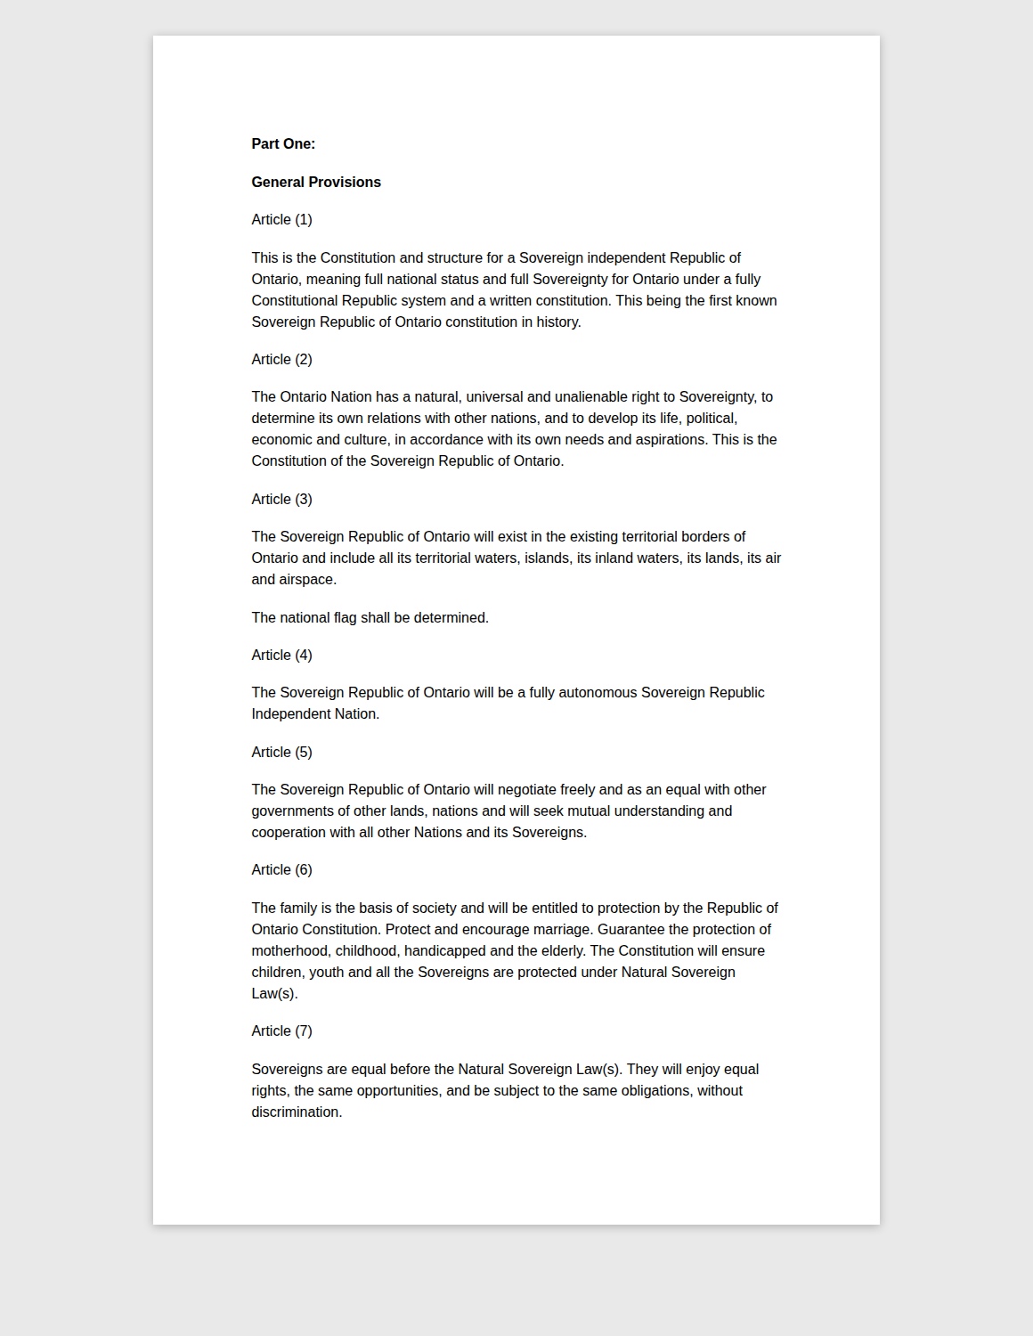Part One:
General Provisions
Article (1)
This is the Constitution and structure for a Sovereign independent Republic of Ontario, meaning full national status and full Sovereignty for Ontario under a fully Constitutional Republic system and a written constitution. This being the first known Sovereign Republic of Ontario constitution in history.
Article (2)
The Ontario Nation has a natural, universal and unalienable right to Sovereignty, to determine its own relations with other nations, and to develop its life, political, economic and culture, in accordance with its own needs and aspirations. This is the Constitution of the Sovereign Republic of Ontario.
Article (3)
The Sovereign Republic of Ontario will exist in the existing territorial borders of Ontario and include all its territorial waters, islands, its inland waters, its lands, its air and airspace.
The national flag shall be determined.
Article (4)
The Sovereign Republic of Ontario will be a fully autonomous Sovereign Republic Independent Nation.
Article (5)
The Sovereign Republic of Ontario will negotiate freely and as an equal with other governments of other lands, nations and will seek mutual understanding and cooperation with all other Nations and its Sovereigns.
Article (6)
The family is the basis of society and will be entitled to protection by the Republic of Ontario Constitution. Protect and encourage marriage. Guarantee the protection of motherhood, childhood, handicapped and the elderly. The Constitution will ensure children, youth and all the Sovereigns are protected under Natural Sovereign Law(s).
Article (7)
Sovereigns are equal before the Natural Sovereign Law(s). They will enjoy equal rights, the same opportunities, and be subject to the same obligations, without discrimination.